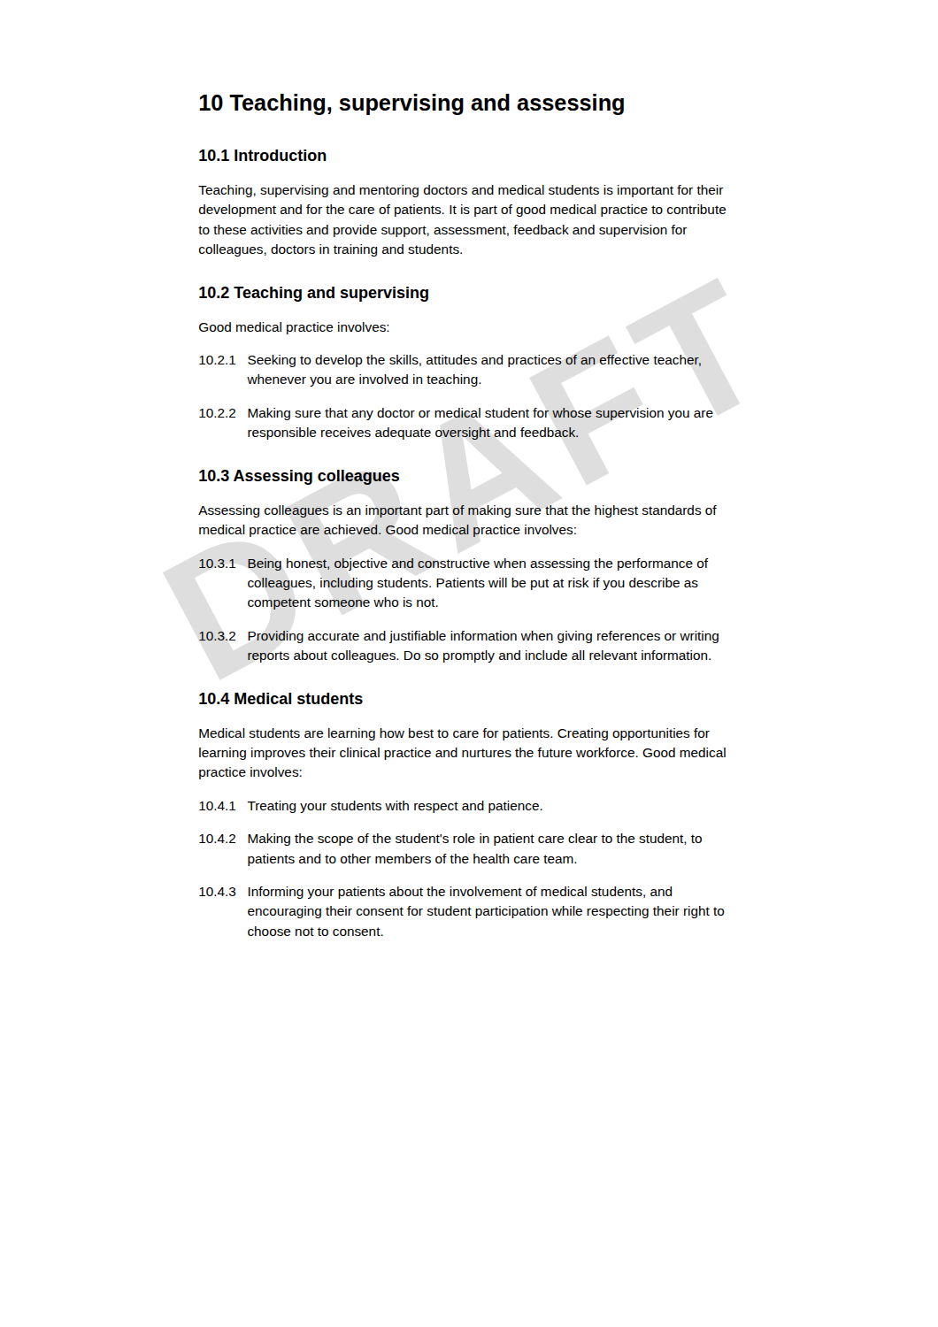DRAFT
10 Teaching, supervising and assessing
10.1 Introduction
Teaching, supervising and mentoring doctors and medical students is important for their development and for the care of patients. It is part of good medical practice to contribute to these activities and provide support, assessment, feedback and supervision for colleagues, doctors in training and students.
10.2 Teaching and supervising
Good medical practice involves:
10.2.1 Seeking to develop the skills, attitudes and practices of an effective teacher, whenever you are involved in teaching.
10.2.2 Making sure that any doctor or medical student for whose supervision you are responsible receives adequate oversight and feedback.
10.3 Assessing colleagues
Assessing colleagues is an important part of making sure that the highest standards of medical practice are achieved. Good medical practice involves:
10.3.1 Being honest, objective and constructive when assessing the performance of colleagues, including students. Patients will be put at risk if you describe as competent someone who is not.
10.3.2 Providing accurate and justifiable information when giving references or writing reports about colleagues. Do so promptly and include all relevant information.
10.4 Medical students
Medical students are learning how best to care for patients. Creating opportunities for learning improves their clinical practice and nurtures the future workforce. Good medical practice involves:
10.4.1 Treating your students with respect and patience.
10.4.2 Making the scope of the student's role in patient care clear to the student, to patients and to other members of the health care team.
10.4.3 Informing your patients about the involvement of medical students, and encouraging their consent for student participation while respecting their right to choose not to consent.